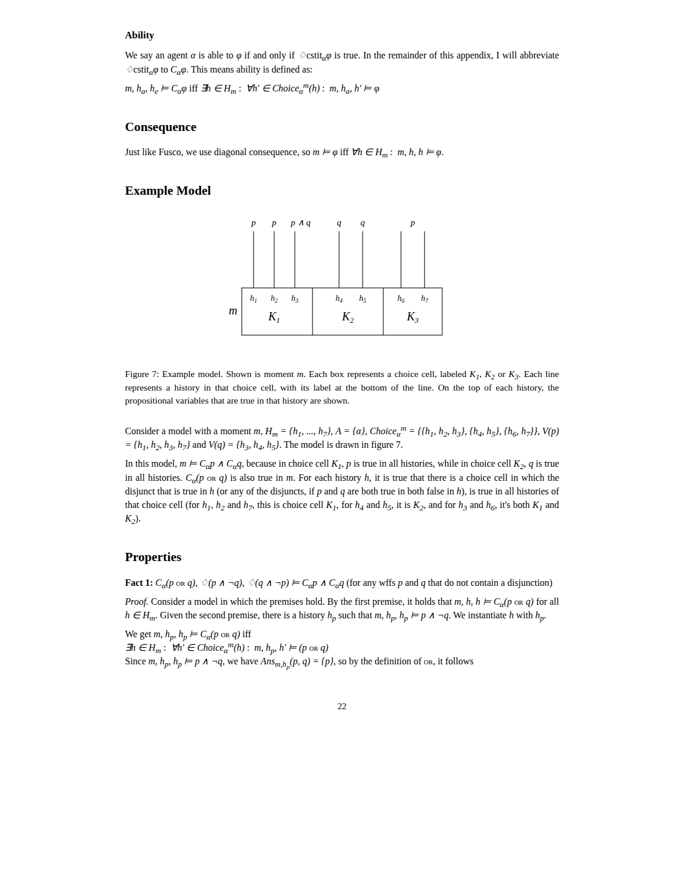Ability
We say an agent α is able to φ if and only if ♢cstitαφ is true. In the remainder of this appendix, I will abbreviate ♢cstitαφ to Cαφ. This means ability is defined as:
m, ha, he ⊨ Cαφ iff ∃h ∈ Hm : ∀h′ ∈ Choiceαm(h) : m, ha, h′ ⊨ φ
Consequence
Just like Fusco, we use diagonal consequence, so m ⊨ φ iff ∀h ∈ Hm : m, h, h ⊨ φ.
Example Model
p p p ∧ q q q p m h1 h2 h3 h4 h5 h6 h7 K1 K2 K3
Figure 7: Example model. Shown is moment m. Each box represents a choice cell, labeled K1, K2 or K3. Each line represents a history in that choice cell, with its label at the bottom of the line. On the top of each history, the propositional variables that are true in that history are shown.
Consider a model with a moment m, Hm = {h1, ..., h7}, A = {α}, Choiceαm = {{h1, h2, h3}, {h4, h5}, {h6, h7}}, V(p) = {h1, h2, h3, h7} and V(q) = {h3, h4, h5}. The model is drawn in figure 7.
In this model, m ⊨ Cαp ∧ Cαq, because in choice cell K1, p is true in all histories, while in choice cell K2, q is true in all histories. Cα(p or q) is also true in m. For each history h, it is true that there is a choice cell in which the disjunct that is true in h (or any of the disjuncts, if p and q are both true in both false in h), is true in all histories of that choice cell (for h1, h2 and h7, this is choice cell K1, for h4 and h5, it is K2, and for h3 and h6, it's both K1 and K2).
Properties
Fact 1: Cα(p or q), ♢(p ∧ ¬q), ♢(q ∧ ¬p) ⊨ Cαp ∧ Cαq (for any wffs p and q that do not contain a disjunction)
Proof. Consider a model in which the premises hold. By the first premise, it holds that m, h, h ⊨ Cα(p or q) for all h ∈ Hm. Given the second premise, there is a history hp such that m, hp, hp ⊨ p ∧ ¬q. We instantiate h with hp.
We get m, hp, hp ⊨ Cα(p or q) iff
∃h ∈ Hm : ∀h′ ∈ Choiceαm(h) : m, hp, h′ ⊨ (p or q)
Since m, hp, hp ⊨ p ∧ ¬q, we have Ansm,hp(p, q) = {p}, so by the definition of or, it follows
22